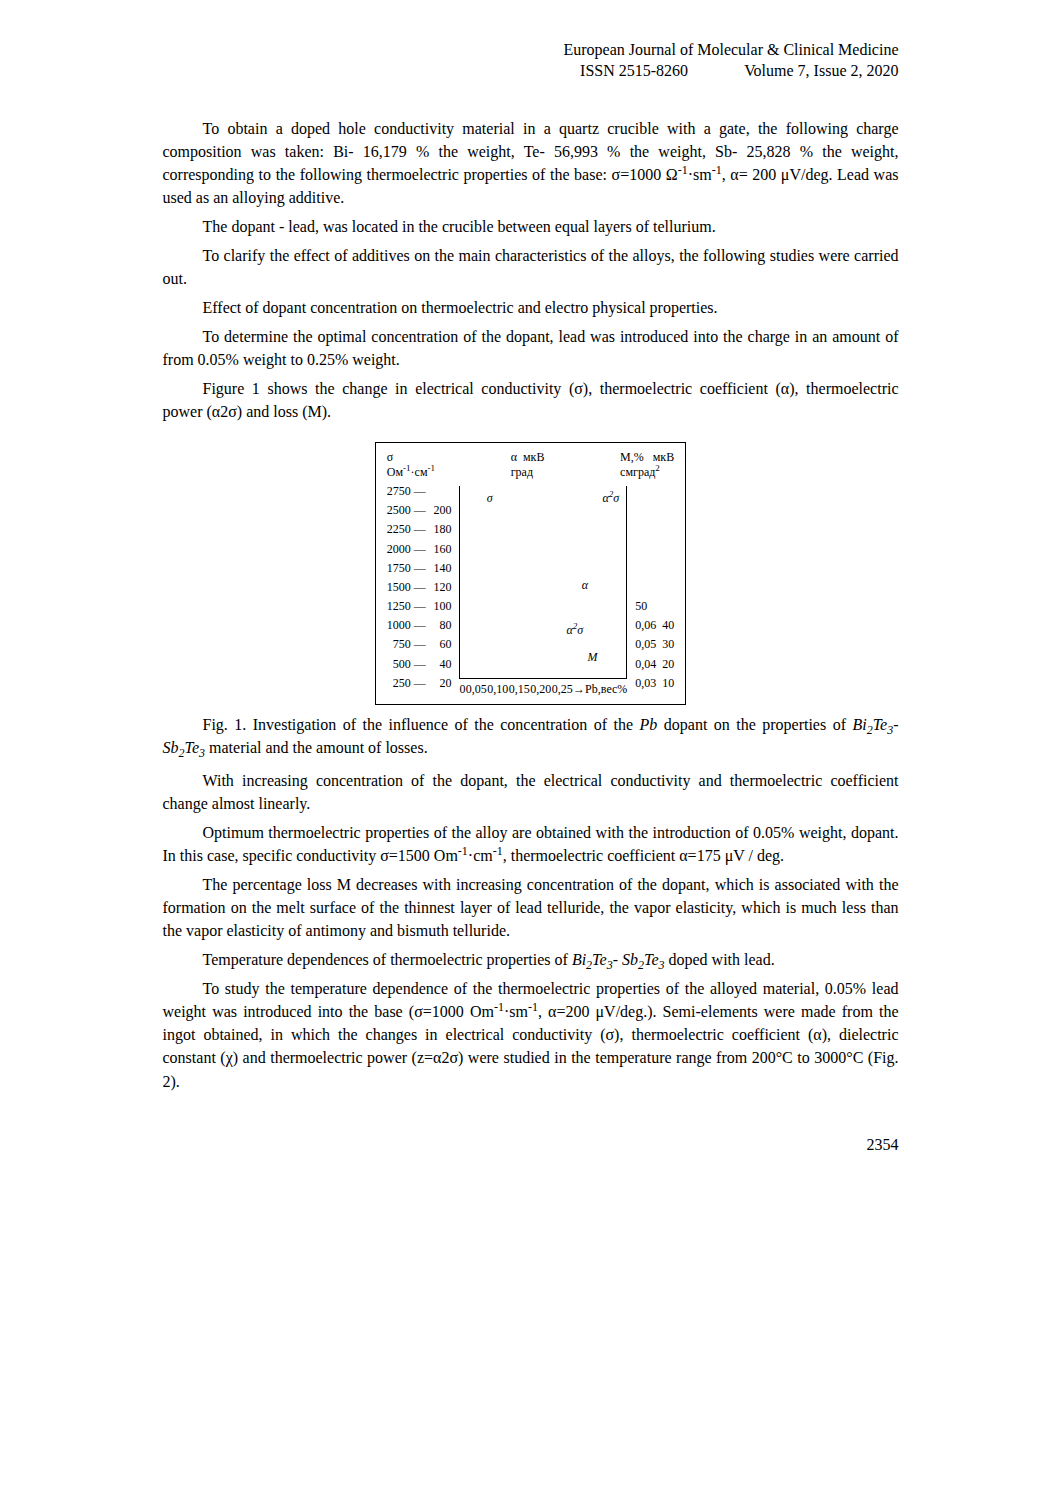European Journal of Molecular & Clinical Medicine ISSN 2515-8260 Volume 7, Issue 2, 2020
To obtain a doped hole conductivity material in a quartz crucible with a gate, the following charge composition was taken: Bi- 16,179 % the weight, Te- 56,993 % the weight, Sb- 25,828 % the weight, corresponding to the following thermoelectric properties of the base: σ=1000 Ω-1·sm-1, α= 200 μV/deg. Lead was used as an alloying additive.
The dopant - lead, was located in the crucible between equal layers of tellurium.
To clarify the effect of additives on the main characteristics of the alloys, the following studies were carried out.
Effect of dopant concentration on thermoelectric and electro physical properties.
To determine the optimal concentration of the dopant, lead was introduced into the charge in an amount of from 0.05% weight to 0.25% weight.
Figure 1 shows the change in electrical conductivity (σ), thermoelectric coefficient (α), thermoelectric power (α2σ) and loss (M).
σ
Ом-1·см-1 α мкВ
град M,% мкВ
смград2
2750 —
2500 —
2250 —
2000 —
1750 —
1500 —
1250 —
1000 —
750 —
500 —
250 —
200
180
160
140
120
100
80
60
40
20
σ α2σ α α2σ M
00,050,100,150,200,25→Pb,вес%
50
0,06 40
0,05 30
0,04 20
0,03 10
Fig. 1. Investigation of the influence of the concentration of the Pb dopant on the properties of Bi2Te3- Sb2Te3 material and the amount of losses.
With increasing concentration of the dopant, the electrical conductivity and thermoelectric coefficient change almost linearly.
Optimum thermoelectric properties of the alloy are obtained with the introduction of 0.05% weight, dopant. In this case, specific conductivity σ=1500 Om-1·cm-1, thermoelectric coefficient α=175 μV / deg.
The percentage loss M decreases with increasing concentration of the dopant, which is associated with the formation on the melt surface of the thinnest layer of lead telluride, the vapor elasticity, which is much less than the vapor elasticity of antimony and bismuth telluride.
Temperature dependences of thermoelectric properties of Bi2Te3- Sb2Te3 doped with lead.
To study the temperature dependence of the thermoelectric properties of the alloyed material, 0.05% lead weight was introduced into the base (σ=1000 Om-1·sm-1, α=200 μV/deg.). Semi-elements were made from the ingot obtained, in which the changes in electrical conductivity (σ), thermoelectric coefficient (α), dielectric constant (χ) and thermoelectric power (z=α2σ) were studied in the temperature range from 200°C to 3000°C (Fig. 2).
2354